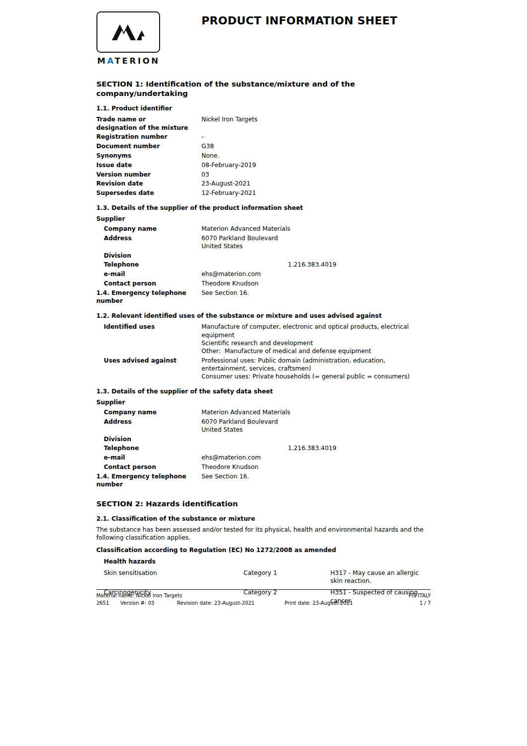MATERION
PRODUCT INFORMATION SHEET
SECTION 1: Identification of the substance/mixture and of the company/undertaking
1.1. Product identifier
| Trade name or designation of the mixture | Nickel Iron Targets |
| Registration number | - |
| Document number | G38 |
| Synonyms | None. |
| Issue date | 08-February-2019 |
| Version number | 03 |
| Revision date | 23-August-2021 |
| Supersedes date | 12-February-2021 |
1.3. Details of the supplier of the product information sheet
Supplier
| Company name | Materion Advanced Materials |
| Address | 6070 Parkland Boulevard United States |
| Division | |
| Telephone | 1.216.383.4019 |
| e-mail | ehs@materion.com |
| Contact person | Theodore Knudson |
| 1.4. Emergency telephone number | See Section 16. |
1.2. Relevant identified uses of the substance or mixture and uses advised against
| Identified uses | Manufacture of computer, electronic and optical products, electrical equipment Scientific research and development Other: Manufacture of medical and defense equipment |
| Uses advised against | Professional uses: Public domain (administration, education, entertainment, services, craftsmen) Consumer uses: Private households (= general public = consumers) |
1.3. Details of the supplier of the safety data sheet
Supplier
| Company name | Materion Advanced Materials |
| Address | 6070 Parkland Boulevard United States |
| Division | |
| Telephone | 1.216.383.4019 |
| e-mail | ehs@materion.com |
| Contact person | Theodore Knudson |
| 1.4. Emergency telephone number | See Section 16. |
SECTION 2: Hazards identification
2.1. Classification of the substance or mixture
The substance has been assessed and/or tested for its physical, health and environmental hazards and the following classification applies.
Classification according to Regulation (EC) No 1272/2008 as amended
| Health hazards | | |
| Skin sensitisation | Category 1 | H317 - May cause an allergic skin reaction. |
| Carcinogenicity | Category 2 | H351 - Suspected of causing cancer. |
Material name: Nickel Iron Targets
PIS ITALY
2651
Version #: 03
Revision date: 23-August-2021
Print date: 23-August-2021
1 / 7